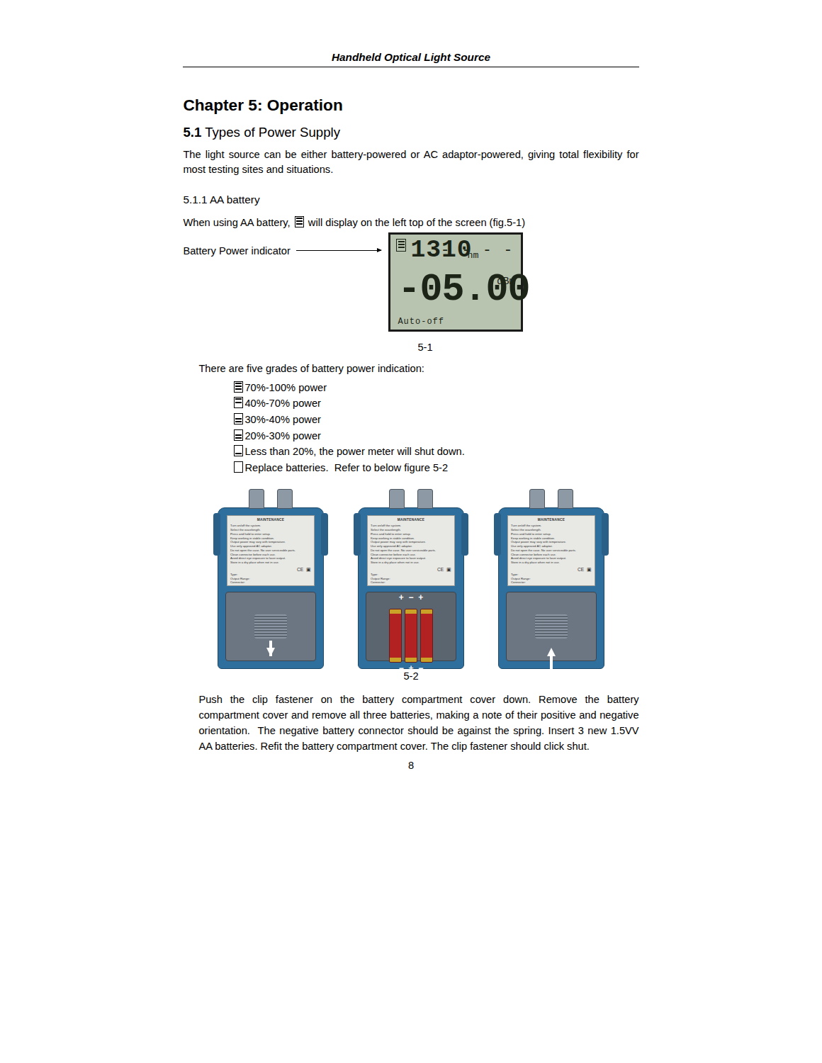Handheld Optical Light Source
Chapter 5: Operation
5.1 Types of Power Supply
The light source can be either battery-powered or AC adaptor-powered, giving total flexibility for most testing sites and situations.
5.1.1 AA battery
When using AA battery, will display on the left top of the screen (fig.5-1)
Battery Power indicator
1310
nm
- - - -
-05.00
dBm
Auto-off
5-1
There are five grades of battery power indication:
70%-100% power
40%-70% power
30%-40% power
20%-30% power
Less than 20%, the power meter will shut down.
Replace batteries. Refer to below figure 5-2
MAINTENANCE
Turn on/off the system.
Select the wavelength.
Press and hold to enter setup.
Keep working in stable condition.
Output power may vary with temperature.
Use only approved AC adaptor.
Do not open the case. No user serviceable parts.
Clean connector before each use.
Avoid direct eye exposure to laser output.
Store in a dry place when not in use.
CE ▣
Type:
Output Range:
Connector:
S/N:
MAINTENANCE
Turn on/off the system.
Select the wavelength.
Press and hold to enter setup.
Keep working in stable condition.
Output power may vary with temperature.
Use only approved AC adaptor.
Do not open the case. No user serviceable parts.
Clean connector before each use.
Avoid direct eye exposure to laser output.
Store in a dry place when not in use.
CE ▣
Type:
Output Range:
Connector:
S/N:
+ − +
− + −
MAINTENANCE
Turn on/off the system.
Select the wavelength.
Press and hold to enter setup.
Keep working in stable condition.
Output power may vary with temperature.
Use only approved AC adaptor.
Do not open the case. No user serviceable parts.
Clean connector before each use.
Avoid direct eye exposure to laser output.
Store in a dry place when not in use.
CE ▣
Type:
Output Range:
Connector:
S/N:
5-2
Push the clip fastener on the battery compartment cover down. Remove the battery compartment cover and remove all three batteries, making a note of their positive and negative orientation. The negative battery connector should be against the spring. Insert 3 new 1.5VV AA batteries. Refit the battery compartment cover. The clip fastener should click shut.
8